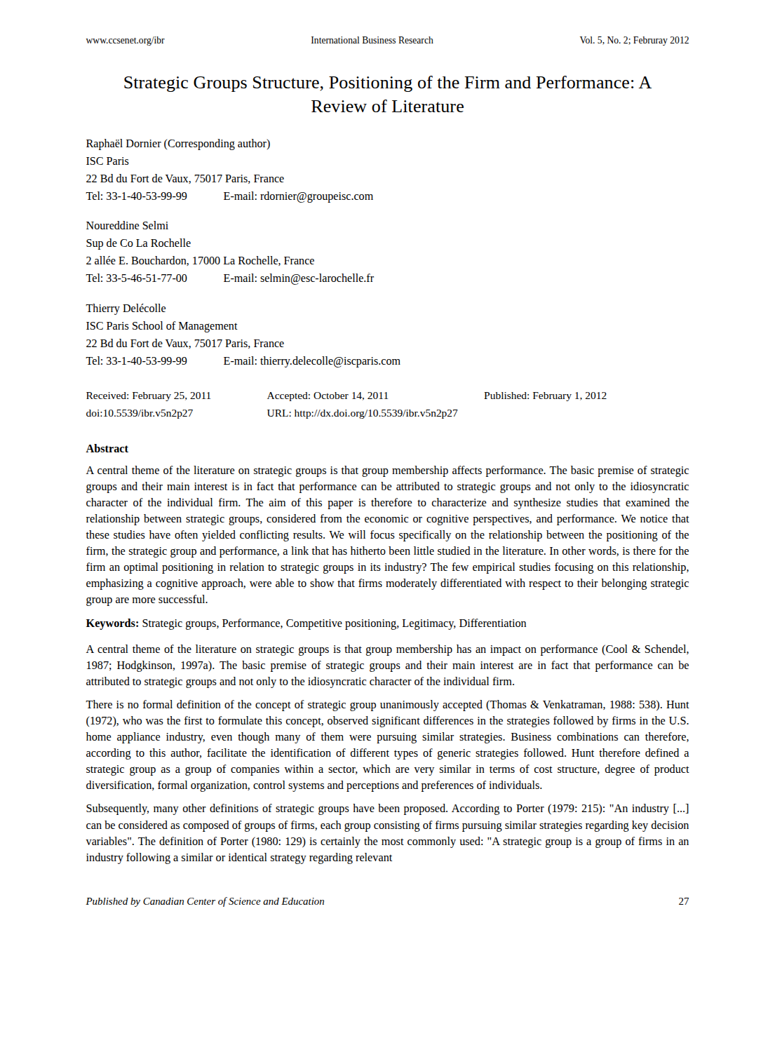www.ccsenet.org/ibr
International Business Research
Vol. 5, No. 2; Februray 2012
Strategic Groups Structure, Positioning of the Firm and Performance: A
Review of Literature
Raphaël Dornier (Corresponding author)
ISC Paris
22 Bd du Fort de Vaux, 75017 Paris, France
Tel: 33-1-40-53-99-99 E-mail: rdornier@groupeisc.com
Noureddine Selmi
Sup de Co La Rochelle
2 allée E. Bouchardon, 17000 La Rochelle, France
Tel: 33-5-46-51-77-00 E-mail: selmin@esc-larochelle.fr
Thierry Delécolle
ISC Paris School of Management
22 Bd du Fort de Vaux, 75017 Paris, France
Tel: 33-1-40-53-99-99 E-mail: thierry.delecolle@iscparis.com
| Received: February 25, 2011 | Accepted: October 14, 2011 | Published: February 1, 2012 |
| doi:10.5539/ibr.v5n2p27 | URL: http://dx.doi.org/10.5539/ibr.v5n2p27 |
Abstract
A central theme of the literature on strategic groups is that group membership affects performance. The basic premise of strategic groups and their main interest is in fact that performance can be attributed to strategic groups and not only to the idiosyncratic character of the individual firm. The aim of this paper is therefore to characterize and synthesize studies that examined the relationship between strategic groups, considered from the economic or cognitive perspectives, and performance. We notice that these studies have often yielded conflicting results. We will focus specifically on the relationship between the positioning of the firm, the strategic group and performance, a link that has hitherto been little studied in the literature. In other words, is there for the firm an optimal positioning in relation to strategic groups in its industry? The few empirical studies focusing on this relationship, emphasizing a cognitive approach, were able to show that firms moderately differentiated with respect to their belonging strategic group are more successful.
Keywords: Strategic groups, Performance, Competitive positioning, Legitimacy, Differentiation
A central theme of the literature on strategic groups is that group membership has an impact on performance (Cool & Schendel, 1987; Hodgkinson, 1997a). The basic premise of strategic groups and their main interest are in fact that performance can be attributed to strategic groups and not only to the idiosyncratic character of the individual firm.
There is no formal definition of the concept of strategic group unanimously accepted (Thomas & Venkatraman, 1988: 538). Hunt (1972), who was the first to formulate this concept, observed significant differences in the strategies followed by firms in the U.S. home appliance industry, even though many of them were pursuing similar strategies. Business combinations can therefore, according to this author, facilitate the identification of different types of generic strategies followed. Hunt therefore defined a strategic group as a group of companies within a sector, which are very similar in terms of cost structure, degree of product diversification, formal organization, control systems and perceptions and preferences of individuals.
Subsequently, many other definitions of strategic groups have been proposed. According to Porter (1979: 215): "An industry [...] can be considered as composed of groups of firms, each group consisting of firms pursuing similar strategies regarding key decision variables". The definition of Porter (1980: 129) is certainly the most commonly used: "A strategic group is a group of firms in an industry following a similar or identical strategy regarding relevant
Published by Canadian Center of Science and Education
27